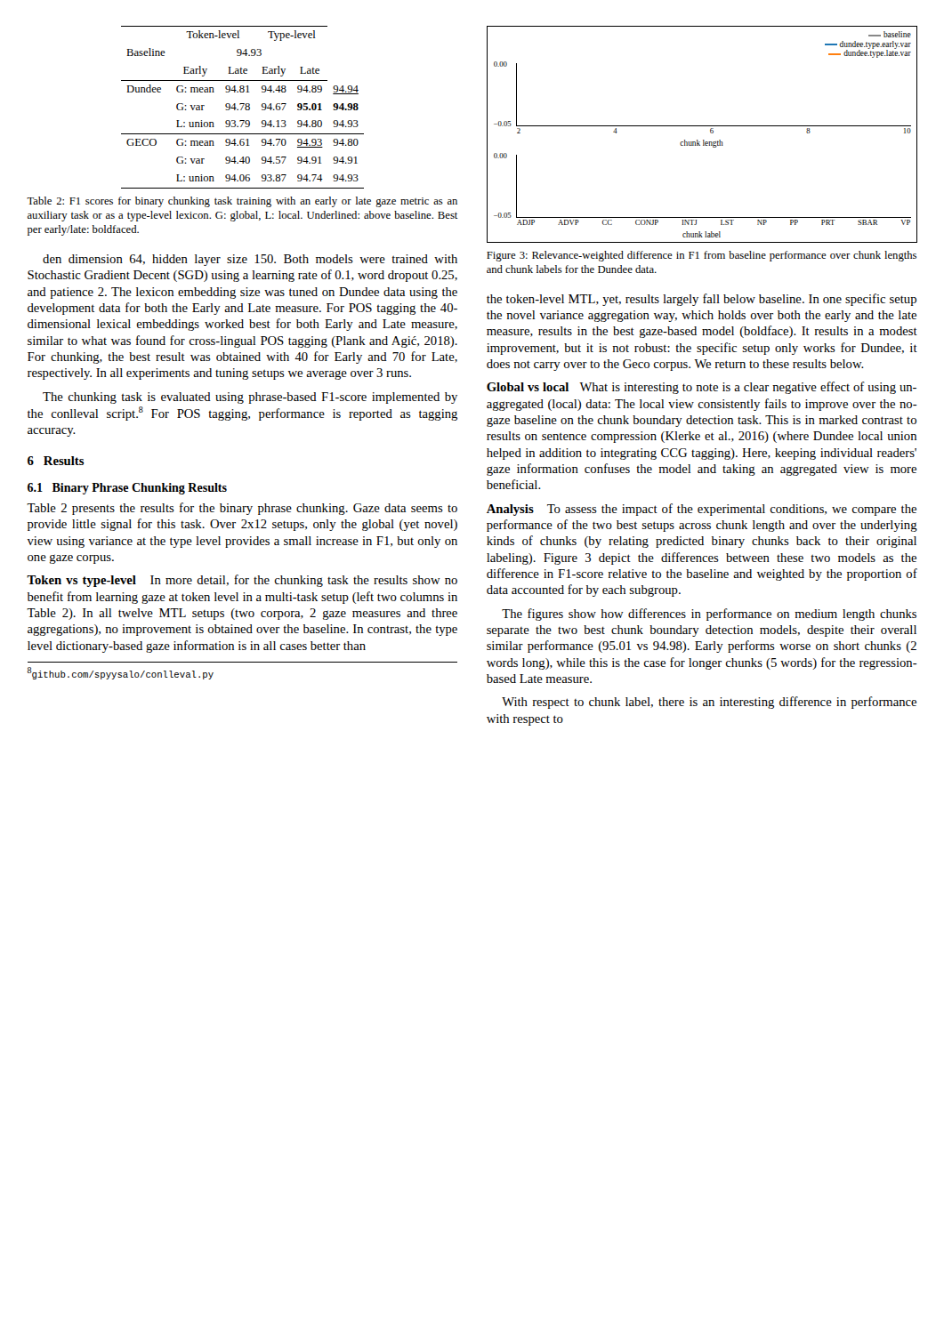| Baseline | Token-level | Type-level |
| 94.93 |
| | Early | Late | Early | Late |
| Dundee | G: mean | 94.81 | 94.48 | 94.89 | 94.94 |
| | G: var | 94.78 | 94.67 | 95.01 | 94.98 |
| | L: union | 93.79 | 94.13 | 94.80 | 94.93 |
| GECO | G: mean | 94.61 | 94.70 | 94.93 | 94.80 |
| | G: var | 94.40 | 94.57 | 94.91 | 94.91 |
| | L: union | 94.06 | 93.87 | 94.74 | 94.93 |
Table 2: F1 scores for binary chunking task training with an early or late gaze metric as an auxiliary task or as a type-level lexicon. G: global, L: local. Underlined: above baseline. Best per early/late: boldfaced.
den dimension 64, hidden layer size 150. Both models were trained with Stochastic Gradient Decent (SGD) using a learning rate of 0.1, word dropout 0.25, and patience 2. The lexicon embedding size was tuned on Dundee data using the development data for both the Early and Late measure. For POS tagging the 40-dimensional lexical embeddings worked best for both Early and Late measure, similar to what was found for cross-lingual POS tagging (Plank and Agić, 2018). For chunking, the best result was obtained with 40 for Early and 70 for Late, respectively. In all experiments and tuning setups we average over 3 runs.
The chunking task is evaluated using phrase-based F1-score implemented by the conlleval script.8 For POS tagging, performance is reported as tagging accuracy.
6 Results
6.1 Binary Phrase Chunking Results
Table 2 presents the results for the binary phrase chunking. Gaze data seems to provide little signal for this task. Over 2x12 setups, only the global (yet novel) view using variance at the type level provides a small increase in F1, but only on one gaze corpus.
Token vs type-level In more detail, for the chunking task the results show no benefit from learning gaze at token level in a multi-task setup (left two columns in Table 2). In all twelve MTL setups (two corpora, 2 gaze measures and three aggregations), no improvement is obtained over the baseline. In contrast, the type level dictionary-based gaze information is in all cases better than
8github.com/spyysalo/conlleval.py
baseline
dundee.type.early.var
dundee.type.late.var
0.00 −0.05
246810
chunk length
0.00 −0.05
ADJP ADVP CC CONJP INTJ LST NP PP PRT SBAR VP
chunk label
Figure 3: Relevance-weighted difference in F1 from baseline performance over chunk lengths and chunk labels for the Dundee data.
the token-level MTL, yet, results largely fall below baseline. In one specific setup the novel variance aggregation way, which holds over both the early and the late measure, results in the best gaze-based model (boldface). It results in a modest improvement, but it is not robust: the specific setup only works for Dundee, it does not carry over to the Geco corpus. We return to these results below.
Global vs local What is interesting to note is a clear negative effect of using un-aggregated (local) data: The local view consistently fails to improve over the no-gaze baseline on the chunk boundary detection task. This is in marked contrast to results on sentence compression (Klerke et al., 2016) (where Dundee local union helped in addition to integrating CCG tagging). Here, keeping individual readers' gaze information confuses the model and taking an aggregated view is more beneficial.
Analysis To assess the impact of the experimental conditions, we compare the performance of the two best setups across chunk length and over the underlying kinds of chunks (by relating predicted binary chunks back to their original labeling). Figure 3 depict the differences between these two models as the difference in F1-score relative to the baseline and weighted by the proportion of data accounted for by each subgroup.
The figures show how differences in performance on medium length chunks separate the two best chunk boundary detection models, despite their overall similar performance (95.01 vs 94.98). Early performs worse on short chunks (2 words long), while this is the case for longer chunks (5 words) for the regression-based Late measure.
With respect to chunk label, there is an interesting difference in performance with respect to